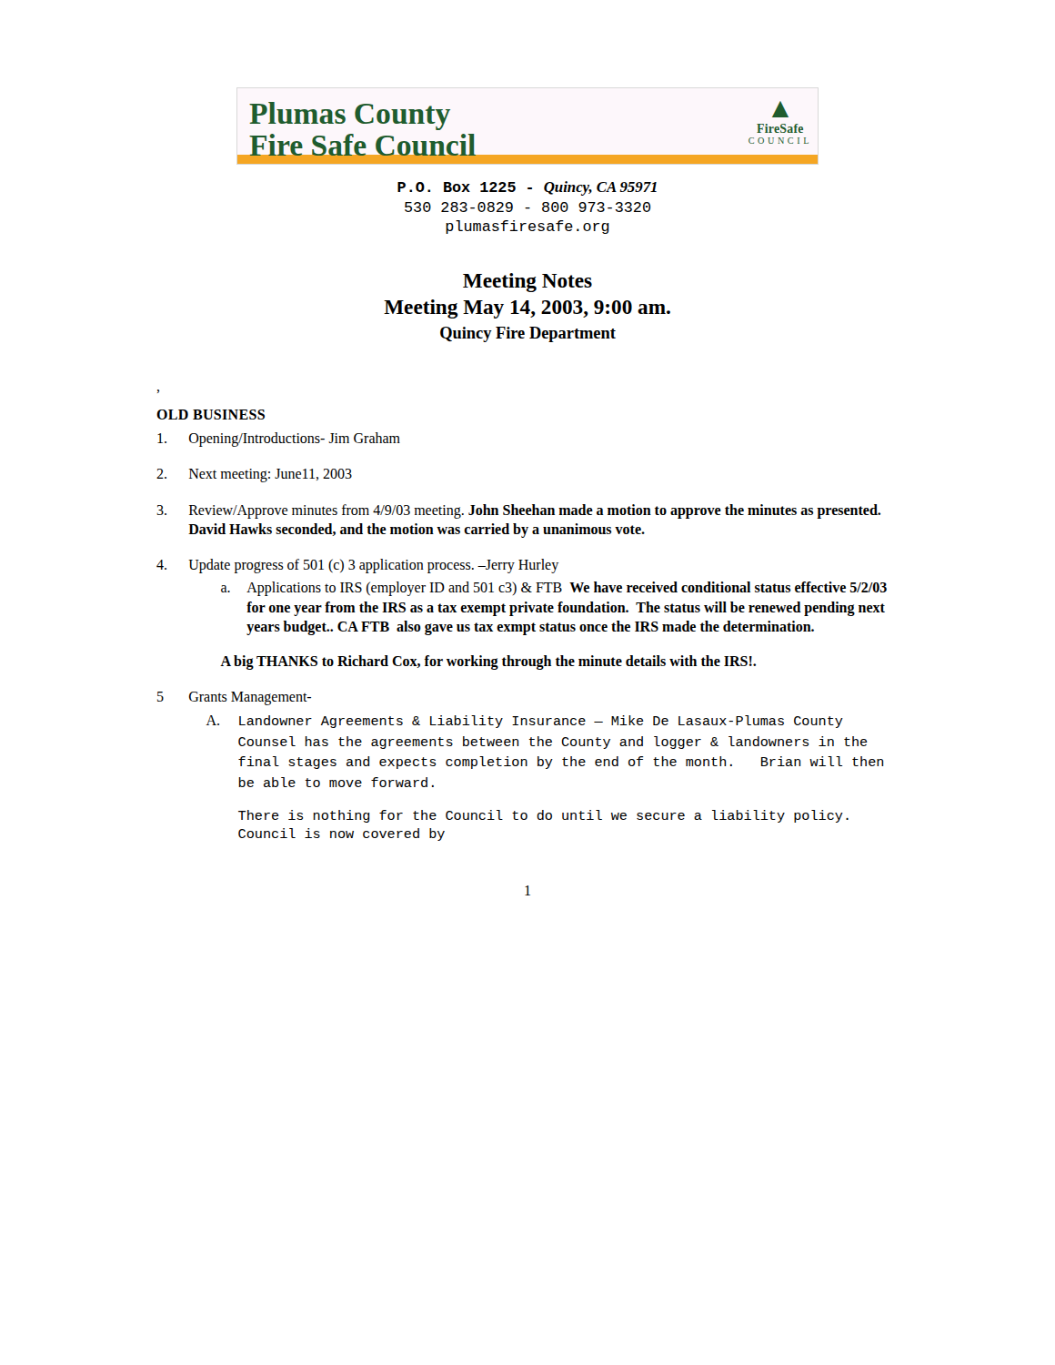▲ FireSafe COUNCIL
Plumas County
Fire Safe Council
P.O. Box 1225 - Quincy, CA 95971
530 283-0829 - 800 973-3320
plumasfiresafe.org
Meeting Notes Meeting May 14, 2003, 9:00 am.
Quincy Fire Department
,
OLD BUSINESS
1. Opening/Introductions- Jim Graham
2. Next meeting: June11, 2003
3. Review/Approve minutes from 4/9/03 meeting. John Sheehan made a motion to approve the minutes as presented. David Hawks seconded, and the motion was carried by a unanimous vote.
4. Update progress of 501 (c) 3 application process. –Jerry Hurley
a. Applications to IRS (employer ID and 501 c3) & FTB We have received conditional status effective 5/2/03 for one year from the IRS as a tax exempt private foundation. The status will be renewed pending next years budget.. CA FTB also gave us tax exmpt status once the IRS made the determination.
A big THANKS to Richard Cox, for working through the minute details with the IRS!.
5 Grants Management-
A. Landowner Agreements & Liability Insurance — Mike De Lasaux-Plumas County Counsel has the agreements between the County and logger & landowners in the final stages and expects completion by the end of the month. Brian will then be able to move forward.
There is nothing for the Council to do until we secure a liability policy. Council is now covered by
1